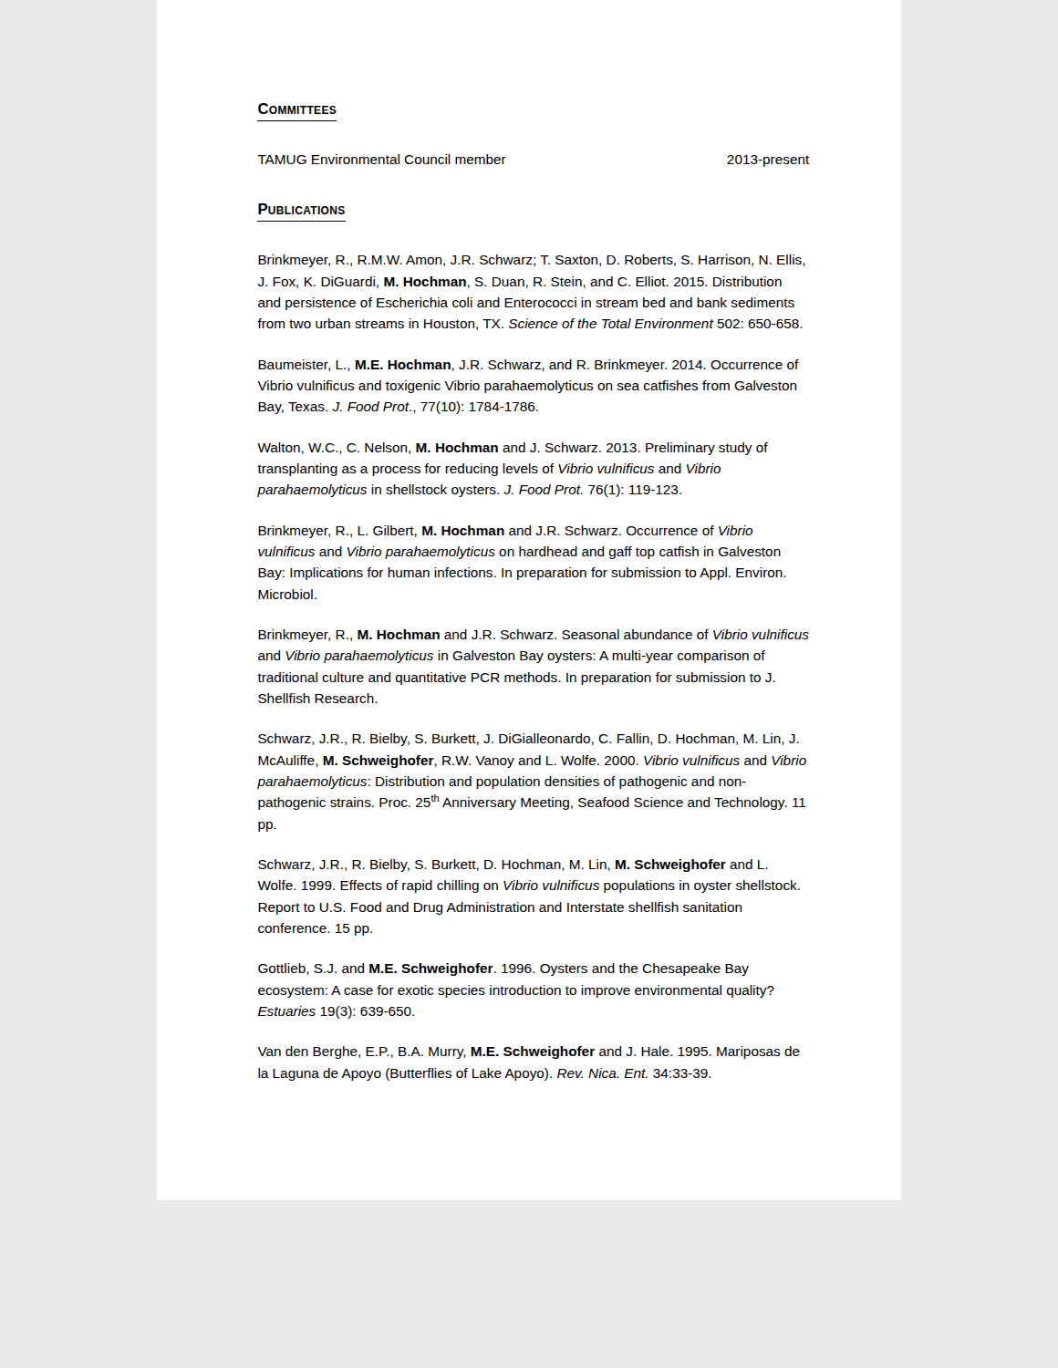Committees
TAMUG Environmental Council member 2013-present
Publications
Brinkmeyer, R., R.M.W. Amon, J.R. Schwarz; T. Saxton, D. Roberts, S. Harrison, N. Ellis, J. Fox, K. DiGuardi, M. Hochman, S. Duan, R. Stein, and C. Elliot. 2015. Distribution and persistence of Escherichia coli and Enterococci in stream bed and bank sediments from two urban streams in Houston, TX. Science of the Total Environment 502: 650-658.
Baumeister, L., M.E. Hochman, J.R. Schwarz, and R. Brinkmeyer. 2014. Occurrence of Vibrio vulnificus and toxigenic Vibrio parahaemolyticus on sea catfishes from Galveston Bay, Texas. J. Food Prot., 77(10): 1784-1786.
Walton, W.C., C. Nelson, M. Hochman and J. Schwarz. 2013. Preliminary study of transplanting as a process for reducing levels of Vibrio vulnificus and Vibrio parahaemolyticus in shellstock oysters. J. Food Prot. 76(1): 119-123.
Brinkmeyer, R., L. Gilbert, M. Hochman and J.R. Schwarz. Occurrence of Vibrio vulnificus and Vibrio parahaemolyticus on hardhead and gaff top catfish in Galveston Bay: Implications for human infections. In preparation for submission to Appl. Environ. Microbiol.
Brinkmeyer, R., M. Hochman and J.R. Schwarz. Seasonal abundance of Vibrio vulnificus and Vibrio parahaemolyticus in Galveston Bay oysters: A multi-year comparison of traditional culture and quantitative PCR methods. In preparation for submission to J. Shellfish Research.
Schwarz, J.R., R. Bielby, S. Burkett, J. DiGialleonardo, C. Fallin, D. Hochman, M. Lin, J. McAuliffe, M. Schweighofer, R.W. Vanoy and L. Wolfe. 2000. Vibrio vulnificus and Vibrio parahaemolyticus: Distribution and population densities of pathogenic and non-pathogenic strains. Proc. 25th Anniversary Meeting, Seafood Science and Technology. 11 pp.
Schwarz, J.R., R. Bielby, S. Burkett, D. Hochman, M. Lin, M. Schweighofer and L. Wolfe. 1999. Effects of rapid chilling on Vibrio vulnificus populations in oyster shellstock. Report to U.S. Food and Drug Administration and Interstate shellfish sanitation conference. 15 pp.
Gottlieb, S.J. and M.E. Schweighofer. 1996. Oysters and the Chesapeake Bay ecosystem: A case for exotic species introduction to improve environmental quality? Estuaries 19(3): 639-650.
Van den Berghe, E.P., B.A. Murry, M.E. Schweighofer and J. Hale. 1995. Mariposas de la Laguna de Apoyo (Butterflies of Lake Apoyo). Rev. Nica. Ent. 34:33-39.